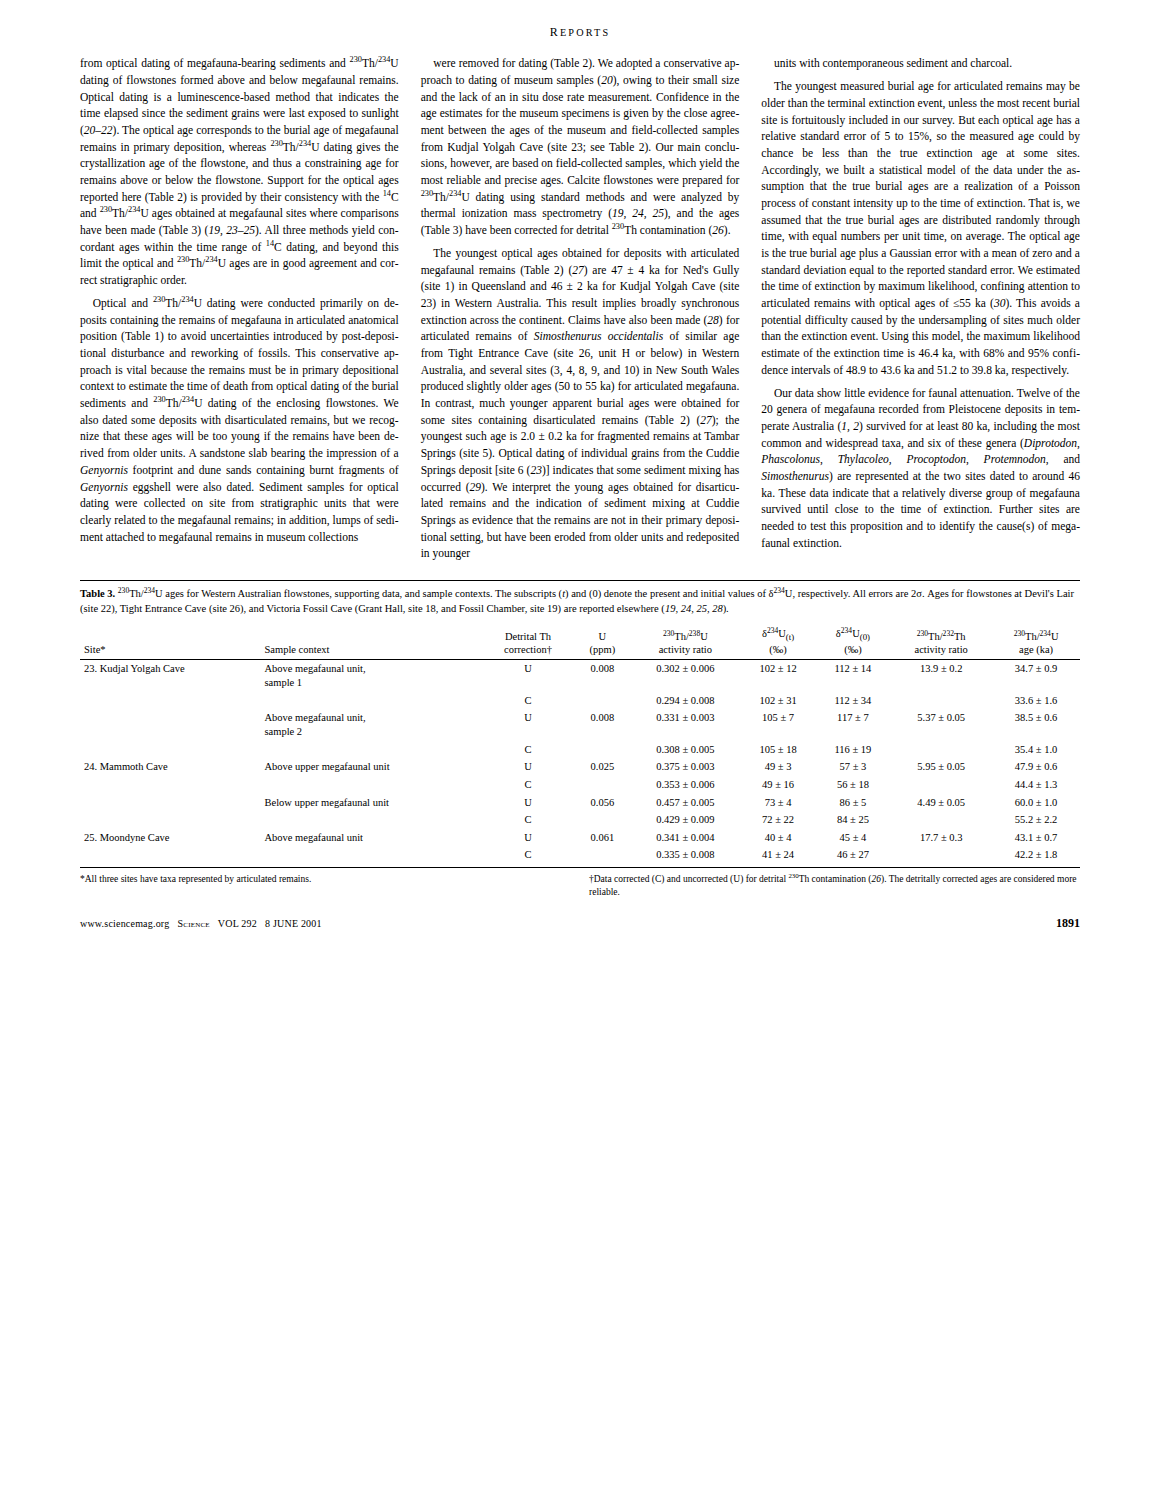REPORTS
from optical dating of megafauna-bearing sediments and 230Th/234U dating of flowstones formed above and below megafaunal remains. Optical dating is a luminescence-based method that indicates the time elapsed since the sediment grains were last exposed to sunlight (20–22). The optical age corresponds to the burial age of megafaunal remains in primary deposition, whereas 230Th/234U dating gives the crystallization age of the flowstone, and thus a constraining age for remains above or below the flowstone. Support for the optical ages reported here (Table 2) is provided by their consistency with the 14C and 230Th/234U ages obtained at megafaunal sites where comparisons have been made (Table 3) (19, 23–25). All three methods yield concordant ages within the time range of 14C dating, and beyond this limit the optical and 230Th/234U ages are in good agreement and correct stratigraphic order.
Optical and 230Th/234U dating were conducted primarily on deposits containing the remains of megafauna in articulated anatomical position (Table 1) to avoid uncertainties introduced by post-depositional disturbance and reworking of fossils. This conservative approach is vital because the remains must be in primary depositional context to estimate the time of death from optical dating of the burial sediments and 230Th/234U dating of the enclosing flowstones. We also dated some deposits with disarticulated remains, but we recognize that these ages will be too young if the remains have been derived from older units. A sandstone slab bearing the impression of a Genyornis footprint and dune sands containing burnt fragments of Genyornis eggshell were also dated. Sediment samples for optical dating were collected on site from stratigraphic units that were clearly related to the megafaunal remains; in addition, lumps of sediment attached to megafaunal remains in museum collections
were removed for dating (Table 2). We adopted a conservative approach to dating of museum samples (20), owing to their small size and the lack of an in situ dose rate measurement. Confidence in the age estimates for the museum specimens is given by the close agreement between the ages of the museum and field-collected samples from Kudjal Yolgah Cave (site 23; see Table 2). Our main conclusions, however, are based on field-collected samples, which yield the most reliable and precise ages. Calcite flowstones were prepared for 230Th/234U dating using standard methods and were analyzed by thermal ionization mass spectrometry (19, 24, 25), and the ages (Table 3) have been corrected for detrital 230Th contamination (26).
The youngest optical ages obtained for deposits with articulated megafaunal remains (Table 2) (27) are 47 ± 4 ka for Ned's Gully (site 1) in Queensland and 46 ± 2 ka for Kudjal Yolgah Cave (site 23) in Western Australia. This result implies broadly synchronous extinction across the continent. Claims have also been made (28) for articulated remains of Simosthenurus occidentalis of similar age from Tight Entrance Cave (site 26, unit H or below) in Western Australia, and several sites (3, 4, 8, 9, and 10) in New South Wales produced slightly older ages (50 to 55 ka) for articulated megafauna. In contrast, much younger apparent burial ages were obtained for some sites containing disarticulated remains (Table 2) (27); the youngest such age is 2.0 ± 0.2 ka for fragmented remains at Tambar Springs (site 5). Optical dating of individual grains from the Cuddie Springs deposit [site 6 (23)] indicates that some sediment mixing has occurred (29). We interpret the young ages obtained for disarticulated remains and the indication of sediment mixing at Cuddie Springs as evidence that the remains are not in their primary depositional setting, but have been eroded from older units and redeposited in younger
units with contemporaneous sediment and charcoal.
The youngest measured burial age for articulated remains may be older than the terminal extinction event, unless the most recent burial site is fortuitously included in our survey. But each optical age has a relative standard error of 5 to 15%, so the measured age could by chance be less than the true extinction age at some sites. Accordingly, we built a statistical model of the data under the assumption that the true burial ages are a realization of a Poisson process of constant intensity up to the time of extinction. That is, we assumed that the true burial ages are distributed randomly through time, with equal numbers per unit time, on average. The optical age is the true burial age plus a Gaussian error with a mean of zero and a standard deviation equal to the reported standard error. We estimated the time of extinction by maximum likelihood, confining attention to articulated remains with optical ages of ≤55 ka (30). This avoids a potential difficulty caused by the undersampling of sites much older than the extinction event. Using this model, the maximum likelihood estimate of the extinction time is 46.4 ka, with 68% and 95% confidence intervals of 48.9 to 43.6 ka and 51.2 to 39.8 ka, respectively.
Our data show little evidence for faunal attenuation. Twelve of the 20 genera of megafauna recorded from Pleistocene deposits in temperate Australia (1, 2) survived for at least 80 ka, including the most common and widespread taxa, and six of these genera (Diprotodon, Phascolonus, Thylacoleo, Procoptodon, Protemnodon, and Simosthenurus) are represented at the two sites dated to around 46 ka. These data indicate that a relatively diverse group of megafauna survived until close to the time of extinction. Further sites are needed to test this proposition and to identify the cause(s) of megafaunal extinction.
Table 3. 230Th/234U ages for Western Australian flowstones, supporting data, and sample contexts. The subscripts (t) and (0) denote the present and initial values of δ234U, respectively. All errors are 2σ. Ages for flowstones at Devil's Lair (site 22), Tight Entrance Cave (site 26), and Victoria Fossil Cave (Grant Hall, site 18, and Fossil Chamber, site 19) are reported elsewhere (19, 24, 25, 28).
| Site* | Sample context | Detrital Th correction† | U (ppm) | 230 Th/ 238 U activity ratio | δ 234 U (t) (‰) | δ 234 U (0) (‰) | 230 Th/ 232 Th activity ratio | 230 Th/ 234 U age (ka) |
| --- | --- | --- | --- | --- | --- | --- | --- | --- |
| 23. Kudjal Yolgah Cave | Above megafaunal unit, sample 1 | U | 0.008 | 0.302 ± 0.006 | 102 ± 12 | 112 ± 14 | 13.9 ± 0.2 | 34.7 ± 0.9 |
| | | C | | 0.294 ± 0.008 | 102 ± 31 | 112 ± 34 | | 33.6 ± 1.6 |
| | Above megafaunal unit, sample 2 | U | 0.008 | 0.331 ± 0.003 | 105 ± 7 | 117 ± 7 | 5.37 ± 0.05 | 38.5 ± 0.6 |
| | | C | | 0.308 ± 0.005 | 105 ± 18 | 116 ± 19 | | 35.4 ± 1.0 |
| 24. Mammoth Cave | Above upper megafaunal unit | U | 0.025 | 0.375 ± 0.003 | 49 ± 3 | 57 ± 3 | 5.95 ± 0.05 | 47.9 ± 0.6 |
| | | C | | 0.353 ± 0.006 | 49 ± 16 | 56 ± 18 | | 44.4 ± 1.3 |
| | Below upper megafaunal unit | U | 0.056 | 0.457 ± 0.005 | 73 ± 4 | 86 ± 5 | 4.49 ± 0.05 | 60.0 ± 1.0 |
| | | C | | 0.429 ± 0.009 | 72 ± 22 | 84 ± 25 | | 55.2 ± 2.2 |
| 25. Moondyne Cave | Above megafaunal unit | U | 0.061 | 0.341 ± 0.004 | 40 ± 4 | 45 ± 4 | 17.7 ± 0.3 | 43.1 ± 0.7 |
| | | C | | 0.335 ± 0.008 | 41 ± 24 | 46 ± 27 | | 42.2 ± 1.8 |
*All three sites have taxa represented by articulated remains.
†Data corrected (C) and uncorrected (U) for detrital 230Th contamination (26). The detritally corrected ages are considered more reliable.
www.sciencemag.org Science VOL 292 8 JUNE 2001
1891